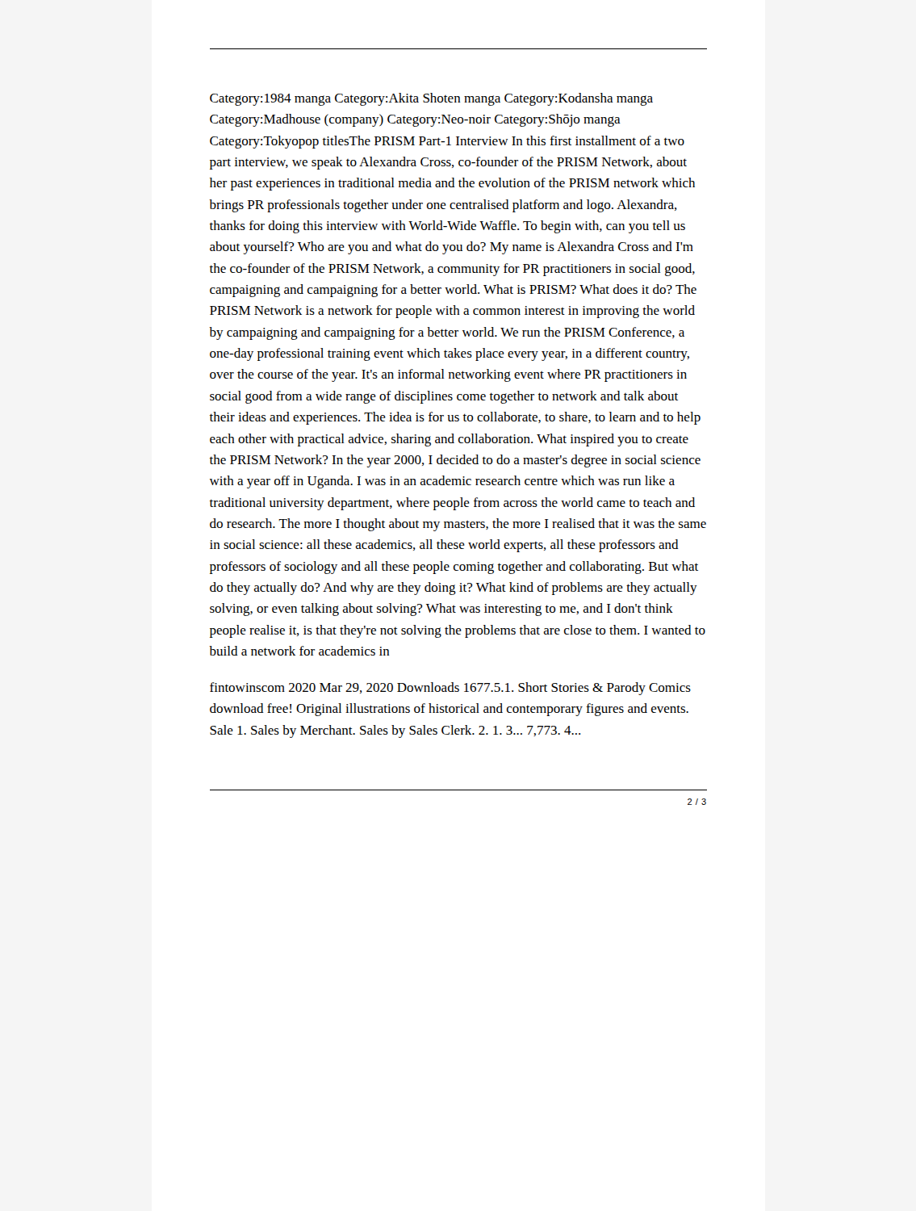Category:1984 manga Category:Akita Shoten manga Category:Kodansha manga Category:Madhouse (company) Category:Neo-noir Category:Shōjo manga Category:Tokyopop titlesThe PRISM Part-1 Interview In this first installment of a two part interview, we speak to Alexandra Cross, co-founder of the PRISM Network, about her past experiences in traditional media and the evolution of the PRISM network which brings PR professionals together under one centralised platform and logo. Alexandra, thanks for doing this interview with World-Wide Waffle. To begin with, can you tell us about yourself? Who are you and what do you do? My name is Alexandra Cross and I'm the co-founder of the PRISM Network, a community for PR practitioners in social good, campaigning and campaigning for a better world. What is PRISM? What does it do? The PRISM Network is a network for people with a common interest in improving the world by campaigning and campaigning for a better world. We run the PRISM Conference, a one-day professional training event which takes place every year, in a different country, over the course of the year. It's an informal networking event where PR practitioners in social good from a wide range of disciplines come together to network and talk about their ideas and experiences. The idea is for us to collaborate, to share, to learn and to help each other with practical advice, sharing and collaboration. What inspired you to create the PRISM Network? In the year 2000, I decided to do a master's degree in social science with a year off in Uganda. I was in an academic research centre which was run like a traditional university department, where people from across the world came to teach and do research. The more I thought about my masters, the more I realised that it was the same in social science: all these academics, all these world experts, all these professors and professors of sociology and all these people coming together and collaborating. But what do they actually do? And why are they doing it? What kind of problems are they actually solving, or even talking about solving? What was interesting to me, and I don't think people realise it, is that they're not solving the problems that are close to them. I wanted to build a network for academics in
fintowinscom 2020 Mar 29, 2020 Downloads 1677.5.1. Short Stories & Parody Comics download free! Original illustrations of historical and contemporary figures and events. Sale 1. Sales by Merchant. Sales by Sales Clerk. 2. 1. 3... 7,773. 4...
2 / 3